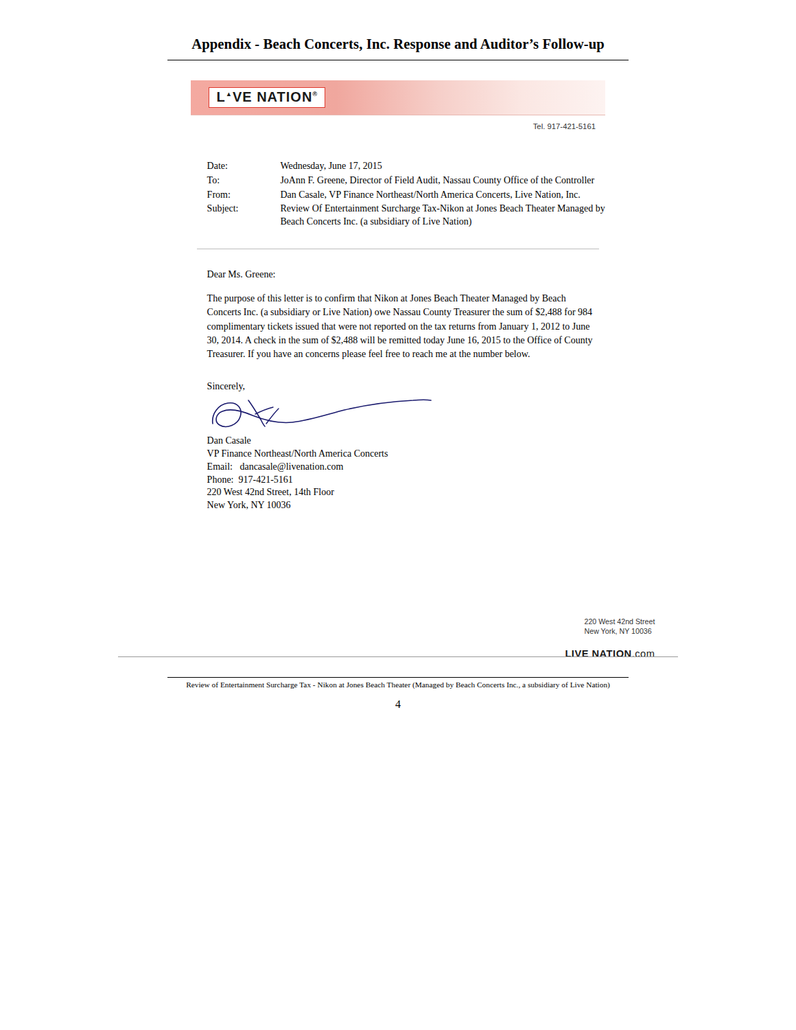Appendix - Beach Concerts, Inc. Response and Auditor’s Follow-up
L▲VE NATION®
Tel. 917-421-5161
| Date: | Wednesday, June 17, 2015 |
| To: | JoAnn F. Greene, Director of Field Audit, Nassau County Office of the Controller |
| From: | Dan Casale, VP Finance Northeast/North America Concerts, Live Nation, Inc. |
| Subject: | Review Of Entertainment Surcharge Tax-Nikon at Jones Beach Theater Managed by Beach Concerts Inc. (a subsidiary of Live Nation) |
Dear Ms. Greene:
The purpose of this letter is to confirm that Nikon at Jones Beach Theater Managed by Beach Concerts Inc. (a subsidiary or Live Nation) owe Nassau County Treasurer the sum of $2,488 for 984 complimentary tickets issued that were not reported on the tax returns from January 1, 2012 to June 30, 2014. A check in the sum of $2,488 will be remitted today June 16, 2015 to the Office of County Treasurer. If you have an concerns please feel free to reach me at the number below.
Sincerely,
Dan Casale
VP Finance Northeast/North America Concerts
Email: dancasale@livenation.com
Phone: 917-421-5161
220 West 42nd Street, 14th Floor
New York, NY 10036
220 West 42nd Street
New York, NY 10036
LIVE NATION.com
Review of Entertainment Surcharge Tax - Nikon at Jones Beach Theater (Managed by Beach Concerts Inc., a subsidiary of Live Nation)
4